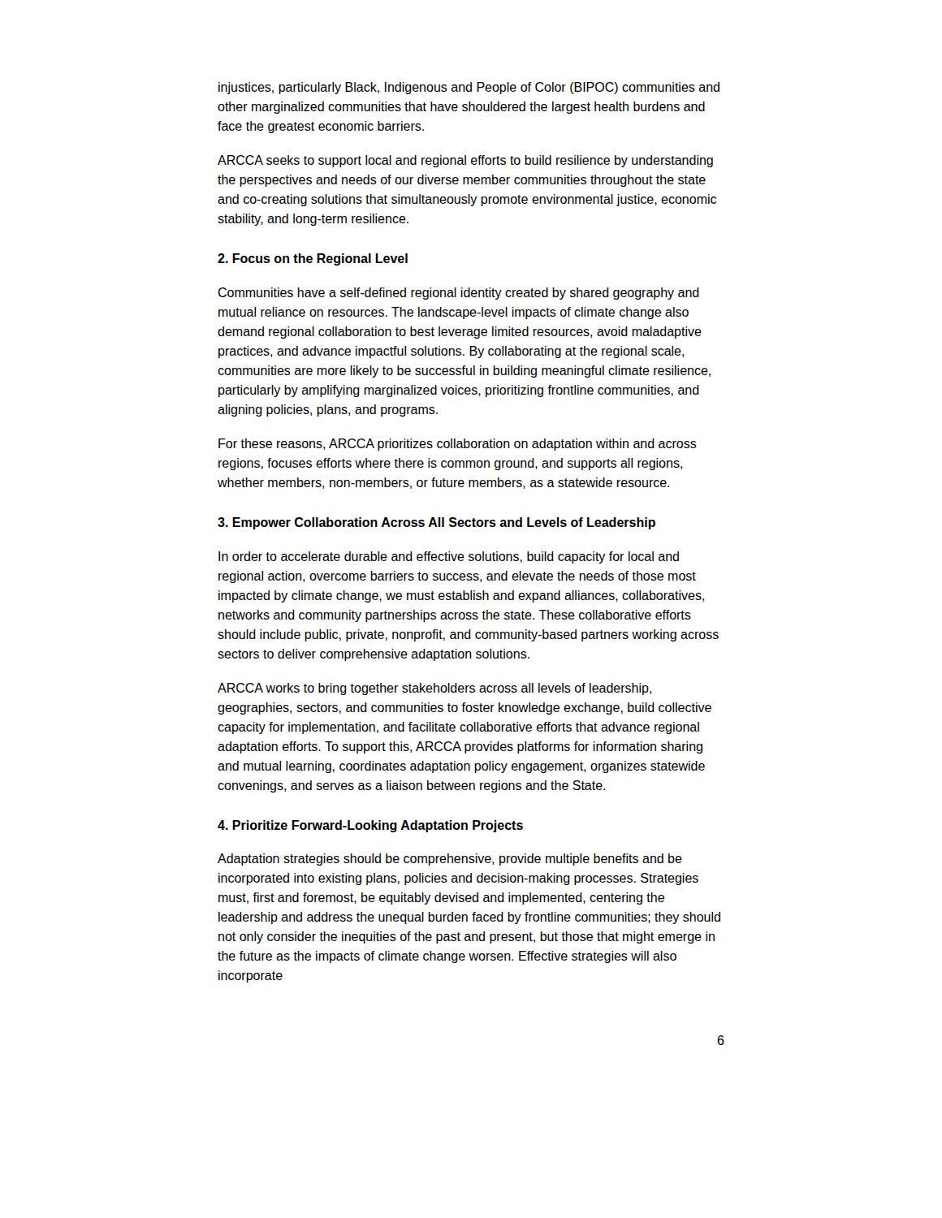injustices, particularly Black, Indigenous and People of Color (BIPOC) communities and other marginalized communities that have shouldered the largest health burdens and face the greatest economic barriers.
ARCCA seeks to support local and regional efforts to build resilience by understanding the perspectives and needs of our diverse member communities throughout the state and co-creating solutions that simultaneously promote environmental justice, economic stability, and long-term resilience.
2. Focus on the Regional Level
Communities have a self-defined regional identity created by shared geography and mutual reliance on resources. The landscape-level impacts of climate change also demand regional collaboration to best leverage limited resources, avoid maladaptive practices, and advance impactful solutions. By collaborating at the regional scale, communities are more likely to be successful in building meaningful climate resilience, particularly by amplifying marginalized voices, prioritizing frontline communities, and aligning policies, plans, and programs.
For these reasons, ARCCA prioritizes collaboration on adaptation within and across regions, focuses efforts where there is common ground, and supports all regions, whether members, non-members, or future members, as a statewide resource.
3. Empower Collaboration Across All Sectors and Levels of Leadership
In order to accelerate durable and effective solutions, build capacity for local and regional action, overcome barriers to success, and elevate the needs of those most impacted by climate change, we must establish and expand alliances, collaboratives, networks and community partnerships across the state. These collaborative efforts should include public, private, nonprofit, and community-based partners working across sectors to deliver comprehensive adaptation solutions.
ARCCA works to bring together stakeholders across all levels of leadership, geographies, sectors, and communities to foster knowledge exchange, build collective capacity for implementation, and facilitate collaborative efforts that advance regional adaptation efforts. To support this, ARCCA provides platforms for information sharing and mutual learning, coordinates adaptation policy engagement, organizes statewide convenings, and serves as a liaison between regions and the State.
4. Prioritize Forward-Looking Adaptation Projects
Adaptation strategies should be comprehensive, provide multiple benefits and be incorporated into existing plans, policies and decision-making processes. Strategies must, first and foremost, be equitably devised and implemented, centering the leadership and address the unequal burden faced by frontline communities; they should not only consider the inequities of the past and present, but those that might emerge in the future as the impacts of climate change worsen. Effective strategies will also incorporate
6